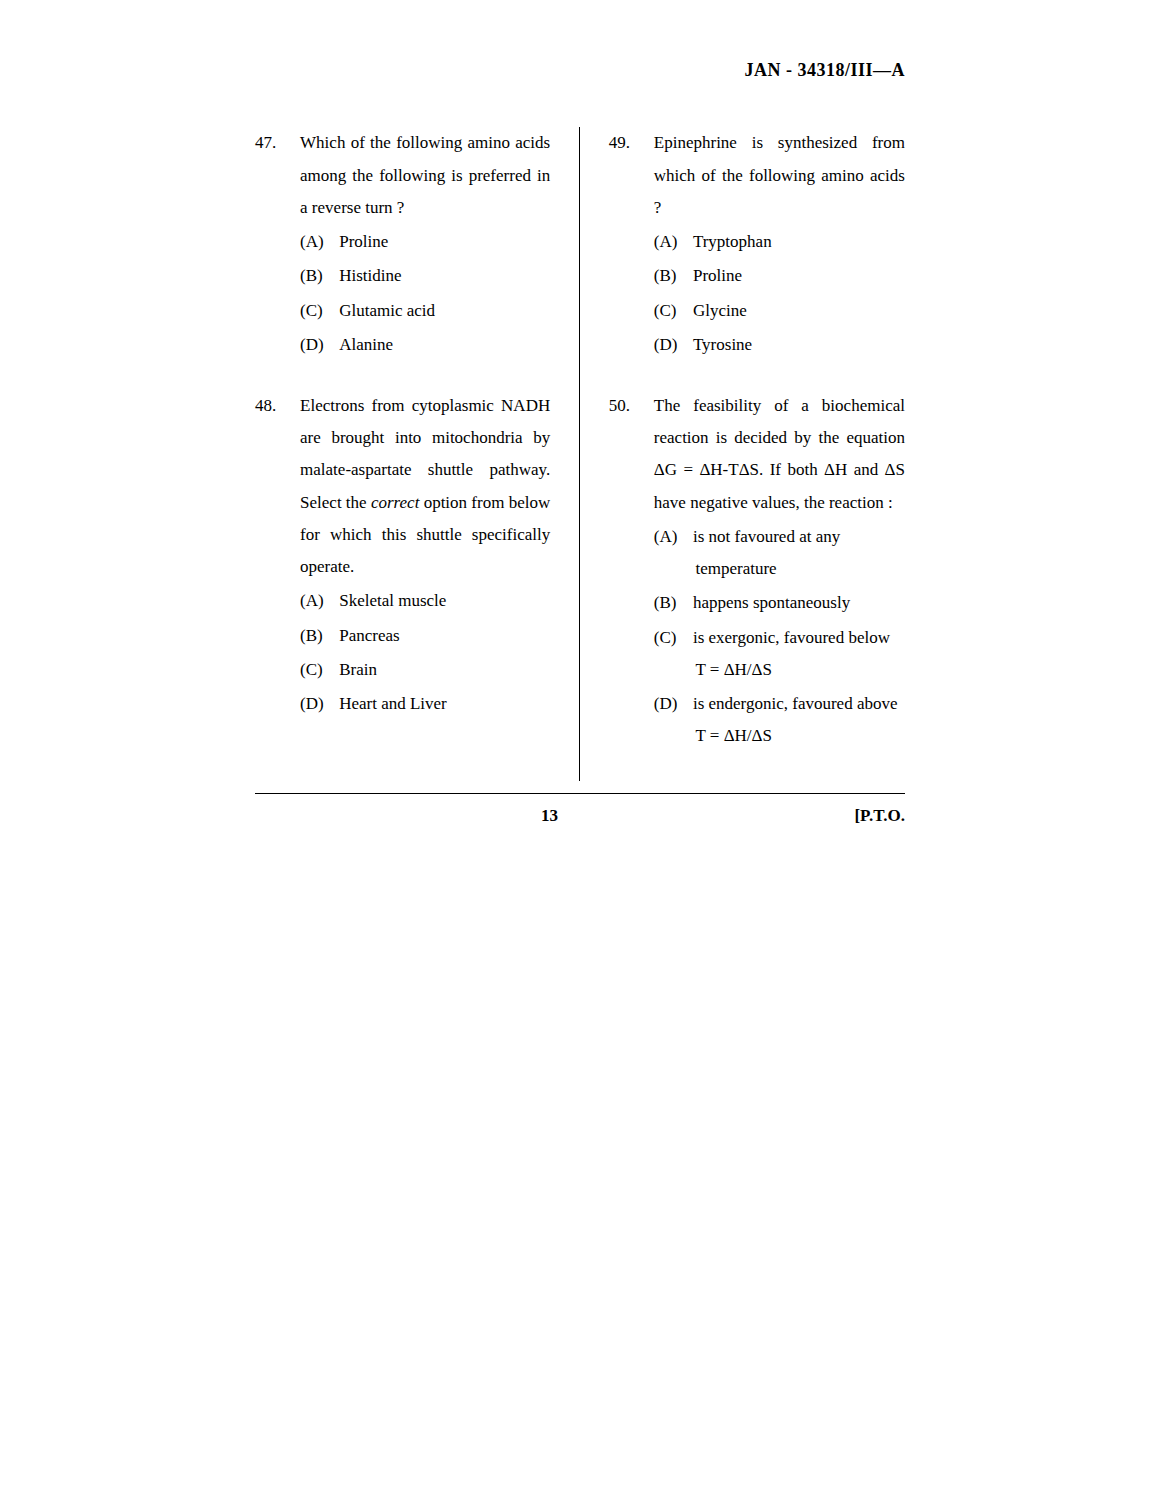JAN - 34318/III—A
47.
Which of the following amino acids among the following is preferred in a reverse turn ?
(A) Proline
(B) Histidine
(C) Glutamic acid
(D) Alanine
48.
Electrons from cytoplasmic NADH are brought into mitochondria by malate-aspartate shuttle pathway. Select the correct option from below for which this shuttle specifically operate.
(A) Skeletal muscle
(B) Pancreas
(C) Brain
(D) Heart and Liver
49.
Epinephrine is synthesized from which of the following amino acids ?
(A) Tryptophan
(B) Proline
(C) Glycine
(D) Tyrosine
50.
The feasibility of a biochemical reaction is decided by the equation ΔG = ΔH-TΔS. If both ΔH and ΔS have negative values, the reaction :
(A) is not favoured at anytemperature
(B) happens spontaneously
(C) is exergonic, favoured belowT = ΔH/ΔS
(D) is endergonic, favoured aboveT = ΔH/ΔS
13 [P.T.O.